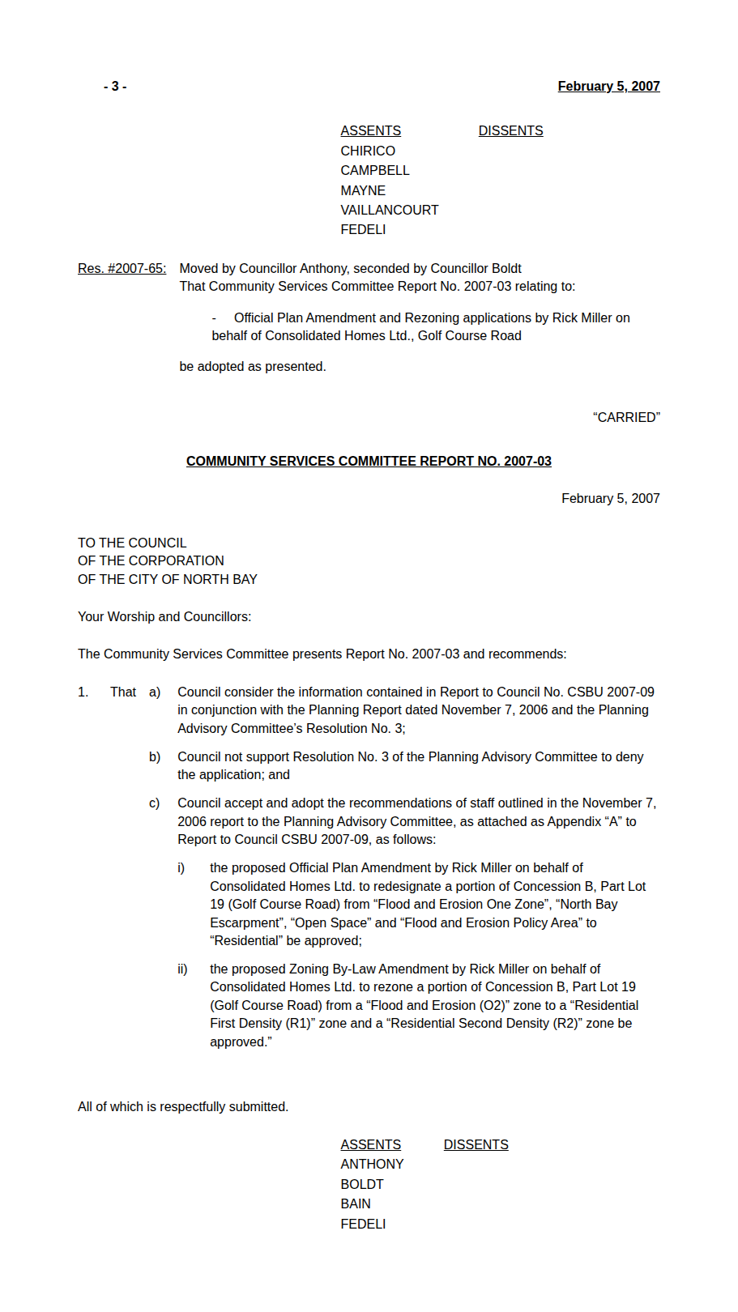- 3 - February 5, 2007
| ASSENTS | DISSENTS |
| --- | --- |
| CHIRICO | |
| CAMPBELL | |
| MAYNE | |
| VAILLANCOURT | |
| FEDELI | |
Res. #2007-65:
Moved by Councillor Anthony, seconded by Councillor Boldt
That Community Services Committee Report No. 2007-03 relating to:
- Official Plan Amendment and Rezoning applications by Rick Miller on behalf of Consolidated Homes Ltd., Golf Course Road
be adopted as presented.
“CARRIED”
COMMUNITY SERVICES COMMITTEE REPORT NO. 2007-03
February 5, 2007
TO THE COUNCIL
OF THE CORPORATION
OF THE CITY OF NORTH BAY
Your Worship and Councillors:
The Community Services Committee presents Report No. 2007-03 and recommends:
1. That
a)
Council consider the information contained in Report to Council No. CSBU 2007-09 in conjunction with the Planning Report dated November 7, 2006 and the Planning Advisory Committee’s Resolution No. 3;
b)
Council not support Resolution No. 3 of the Planning Advisory Committee to deny the application; and
c)
Council accept and adopt the recommendations of staff outlined in the November 7, 2006 report to the Planning Advisory Committee, as attached as Appendix “A” to Report to Council CSBU 2007-09, as follows:
i)
the proposed Official Plan Amendment by Rick Miller on behalf of Consolidated Homes Ltd. to redesignate a portion of Concession B, Part Lot 19 (Golf Course Road) from “Flood and Erosion One Zone”, “North Bay Escarpment”, “Open Space” and “Flood and Erosion Policy Area” to “Residential” be approved;
ii)
the proposed Zoning By-Law Amendment by Rick Miller on behalf of Consolidated Homes Ltd. to rezone a portion of Concession B, Part Lot 19 (Golf Course Road) from a “Flood and Erosion (O2)” zone to a “Residential First Density (R1)” zone and a “Residential Second Density (R2)” zone be approved.”
All of which is respectfully submitted.
| ASSENTS | DISSENTS |
| --- | --- |
| ANTHONY | |
| BOLDT | |
| BAIN | |
| FEDELI | |